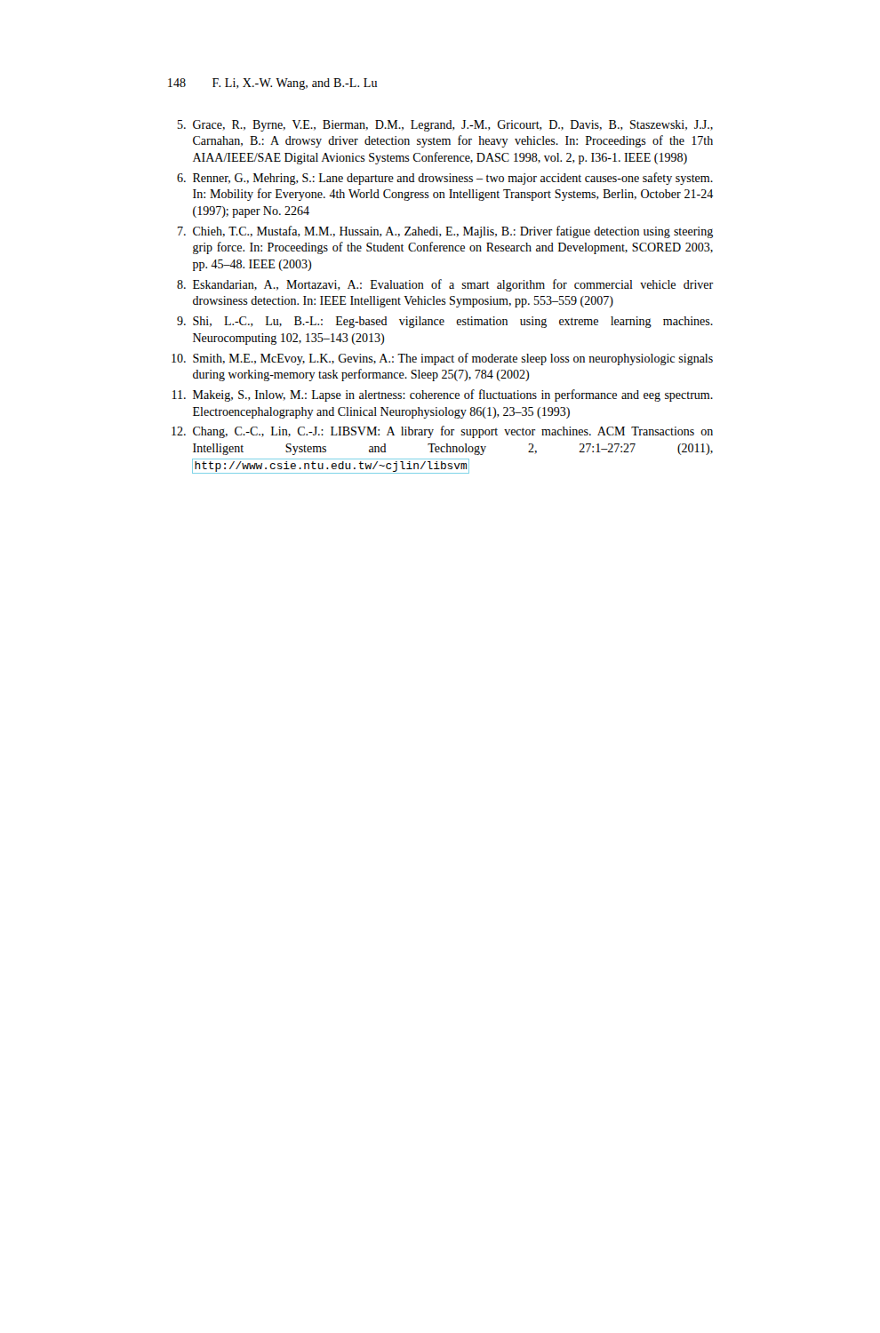148 F. Li, X.-W. Wang, and B.-L. Lu
5. Grace, R., Byrne, V.E., Bierman, D.M., Legrand, J.-M., Gricourt, D., Davis, B., Staszewski, J.J., Carnahan, B.: A drowsy driver detection system for heavy vehicles. In: Proceedings of the 17th AIAA/IEEE/SAE Digital Avionics Systems Conference, DASC 1998, vol. 2, p. I36-1. IEEE (1998)
6. Renner, G., Mehring, S.: Lane departure and drowsiness – two major accident causes-one safety system. In: Mobility for Everyone. 4th World Congress on Intelligent Transport Systems, Berlin, October 21-24 (1997); paper No. 2264
7. Chieh, T.C., Mustafa, M.M., Hussain, A., Zahedi, E., Majlis, B.: Driver fatigue detection using steering grip force. In: Proceedings of the Student Conference on Research and Development, SCORED 2003, pp. 45–48. IEEE (2003)
8. Eskandarian, A., Mortazavi, A.: Evaluation of a smart algorithm for commercial vehicle driver drowsiness detection. In: IEEE Intelligent Vehicles Symposium, pp. 553–559 (2007)
9. Shi, L.-C., Lu, B.-L.: Eeg-based vigilance estimation using extreme learning machines. Neurocomputing 102, 135–143 (2013)
10. Smith, M.E., McEvoy, L.K., Gevins, A.: The impact of moderate sleep loss on neurophysiologic signals during working-memory task performance. Sleep 25(7), 784 (2002)
11. Makeig, S., Inlow, M.: Lapse in alertness: coherence of fluctuations in performance and eeg spectrum. Electroencephalography and Clinical Neurophysiology 86(1), 23–35 (1993)
12. Chang, C.-C., Lin, C.-J.: LIBSVM: A library for support vector machines. ACM Transactions on Intelligent Systems and Technology 2, 27:1–27:27 (2011), http://www.csie.ntu.edu.tw/~cjlin/libsvm